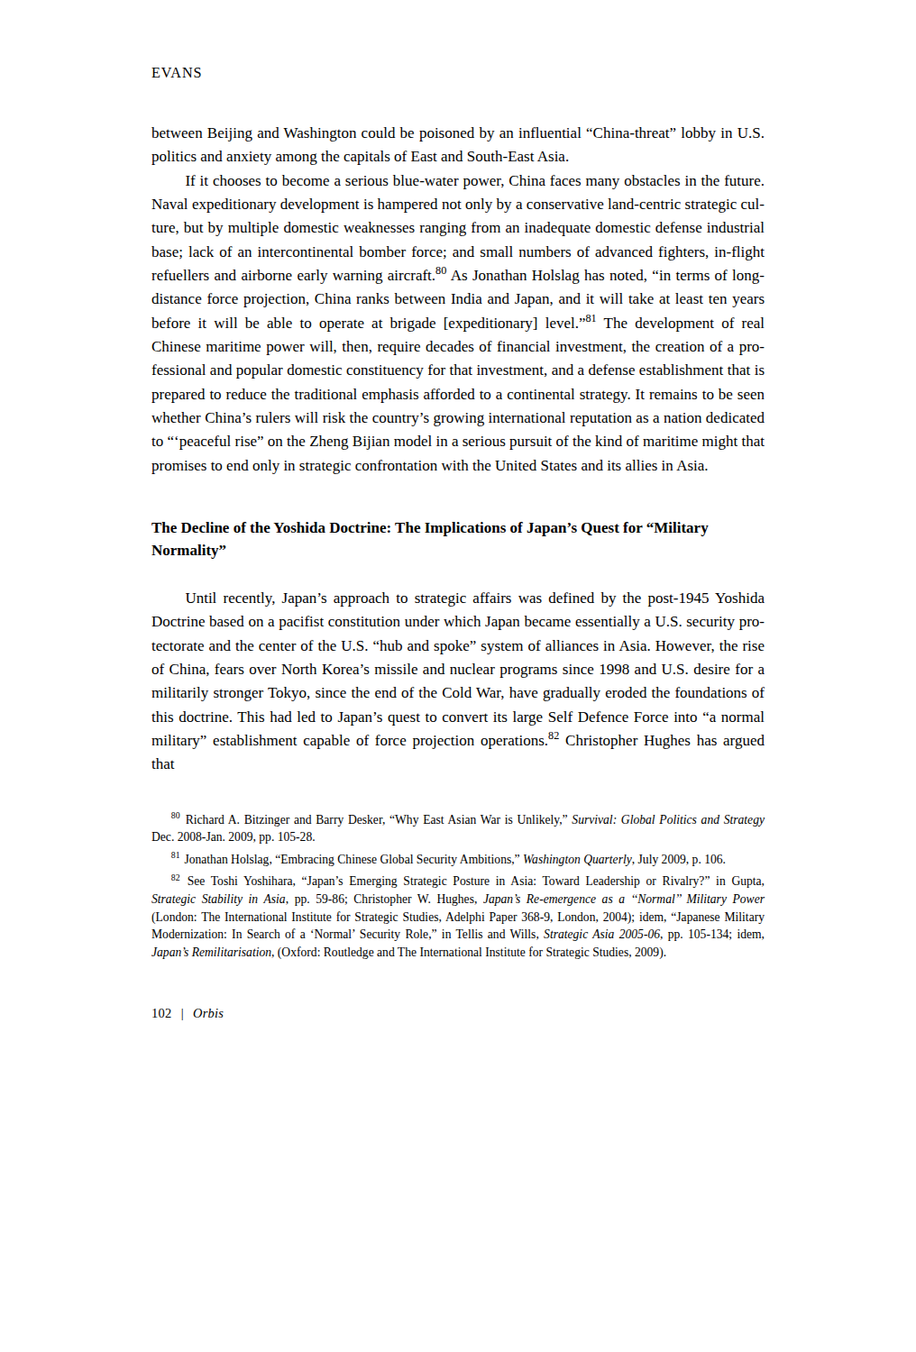EVANS
between Beijing and Washington could be poisoned by an influential “China-threat” lobby in U.S. politics and anxiety among the capitals of East and South-East Asia.
If it chooses to become a serious blue-water power, China faces many obstacles in the future. Naval expeditionary development is hampered not only by a conservative land-centric strategic culture, but by multiple domestic weaknesses ranging from an inadequate domestic defense industrial base; lack of an intercontinental bomber force; and small numbers of advanced fighters, in-flight refuellers and airborne early warning aircraft.80 As Jonathan Holslag has noted, “in terms of long-distance force projection, China ranks between India and Japan, and it will take at least ten years before it will be able to operate at brigade [expeditionary] level.”81 The development of real Chinese maritime power will, then, require decades of financial investment, the creation of a professional and popular domestic constituency for that investment, and a defense establishment that is prepared to reduce the traditional emphasis afforded to a continental strategy. It remains to be seen whether China’s rulers will risk the country’s growing international reputation as a nation dedicated to “‘peaceful rise” on the Zheng Bijian model in a serious pursuit of the kind of maritime might that promises to end only in strategic confrontation with the United States and its allies in Asia.
The Decline of the Yoshida Doctrine: The Implications of Japan’s Quest for “Military Normality”
Until recently, Japan’s approach to strategic affairs was defined by the post-1945 Yoshida Doctrine based on a pacifist constitution under which Japan became essentially a U.S. security protectorate and the center of the U.S. “hub and spoke” system of alliances in Asia. However, the rise of China, fears over North Korea’s missile and nuclear programs since 1998 and U.S. desire for a militarily stronger Tokyo, since the end of the Cold War, have gradually eroded the foundations of this doctrine. This had led to Japan’s quest to convert its large Self Defence Force into “a normal military” establishment capable of force projection operations.82 Christopher Hughes has argued that
80 Richard A. Bitzinger and Barry Desker, “Why East Asian War is Unlikely,” Survival: Global Politics and Strategy Dec. 2008-Jan. 2009, pp. 105-28.
81 Jonathan Holslag, “Embracing Chinese Global Security Ambitions,” Washington Quarterly, July 2009, p. 106.
82 See Toshi Yoshihara, “Japan’s Emerging Strategic Posture in Asia: Toward Leadership or Rivalry?” in Gupta, Strategic Stability in Asia, pp. 59-86; Christopher W. Hughes, Japan’s Re-emergence as a ‘‘Normal’’ Military Power (London: The International Institute for Strategic Studies, Adelphi Paper 368-9, London, 2004); idem, “Japanese Military Modernization: In Search of a ‘Normal’ Security Role,” in Tellis and Wills, Strategic Asia 2005-06, pp. 105-134; idem, Japan’s Remilitarisation, (Oxford: Routledge and The International Institute for Strategic Studies, 2009).
102|Orbis